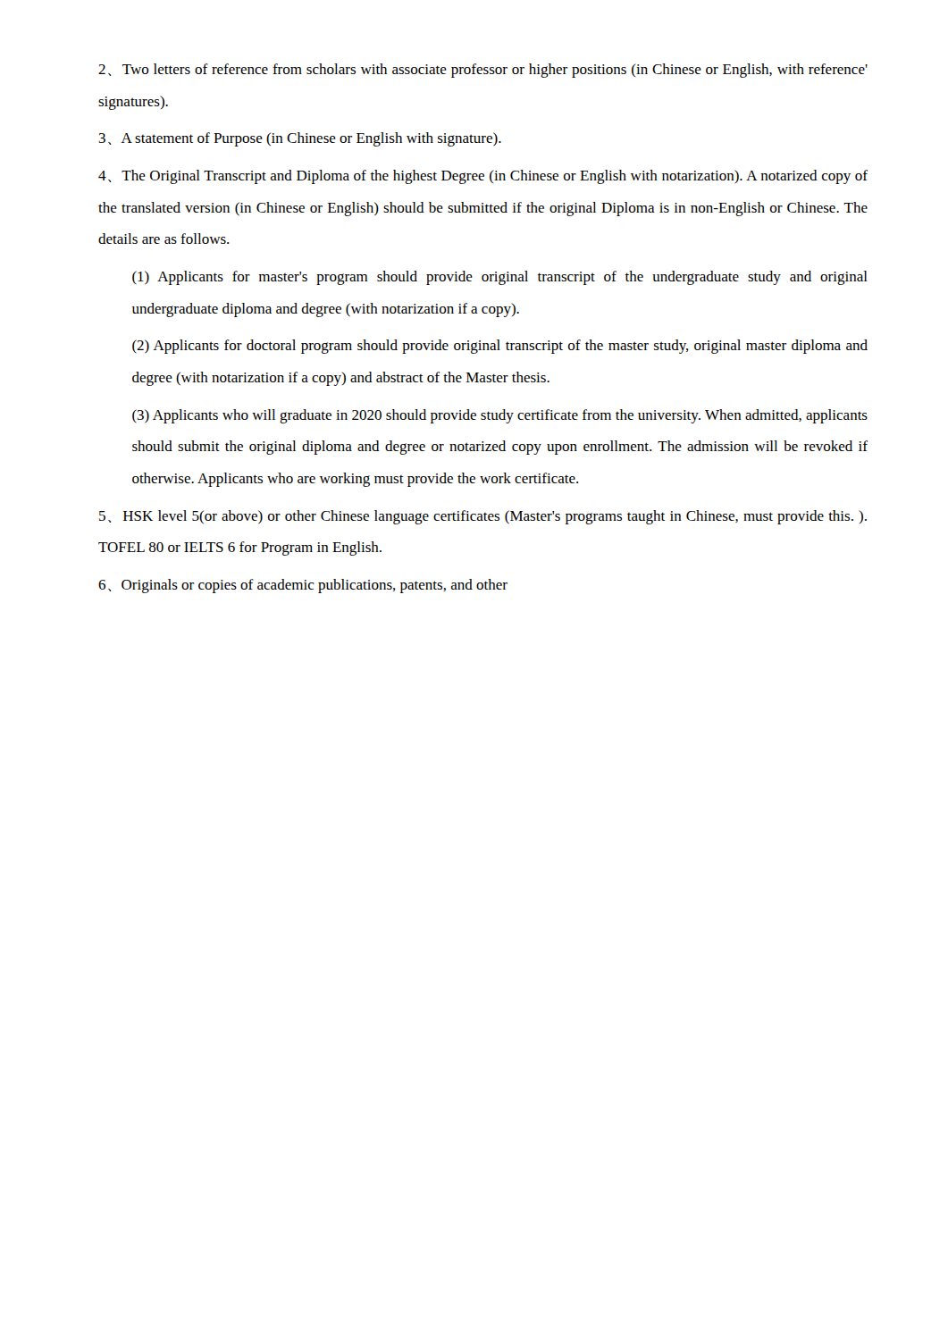2、Two letters of reference from scholars with associate professor or higher positions (in Chinese or English, with reference' signatures).
3、A statement of Purpose (in Chinese or English with signature).
4、The Original Transcript and Diploma of the highest Degree (in Chinese or English with notarization). A notarized copy of the translated version (in Chinese or English) should be submitted if the original Diploma is in non-English or Chinese. The details are as follows.
(1) Applicants for master's program should provide original transcript of the undergraduate study and original undergraduate diploma and degree (with notarization if a copy).
(2) Applicants for doctoral program should provide original transcript of the master study, original master diploma and degree (with notarization if a copy) and abstract of the Master thesis.
(3) Applicants who will graduate in 2020 should provide study certificate from the university. When admitted, applicants should submit the original diploma and degree or notarized copy upon enrollment. The admission will be revoked if otherwise. Applicants who are working must provide the work certificate.
5、HSK level 5(or above) or other Chinese language certificates (Master's programs taught in Chinese, must provide this. ). TOFEL 80 or IELTS 6 for Program in English.
6、Originals or copies of academic publications, patents, and other